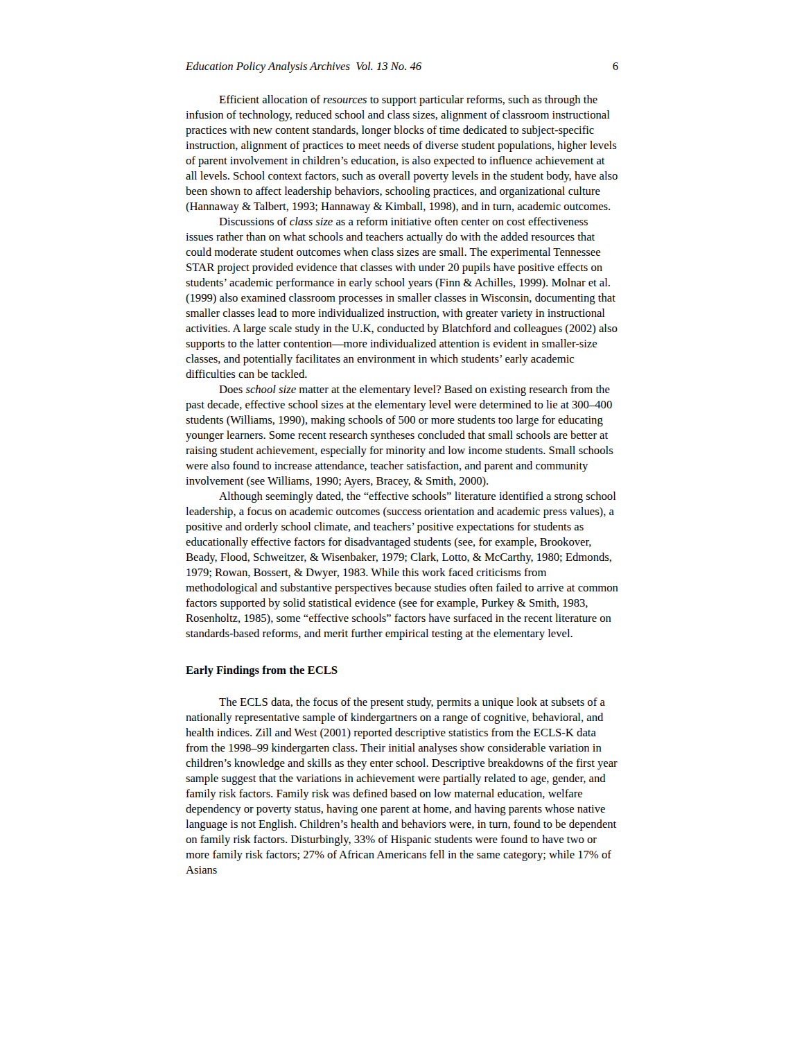Education Policy Analysis Archives Vol. 13 No. 46 6
Efficient allocation of resources to support particular reforms, such as through the infusion of technology, reduced school and class sizes, alignment of classroom instructional practices with new content standards, longer blocks of time dedicated to subject-specific instruction, alignment of practices to meet needs of diverse student populations, higher levels of parent involvement in children’s education, is also expected to influence achievement at all levels. School context factors, such as overall poverty levels in the student body, have also been shown to affect leadership behaviors, schooling practices, and organizational culture (Hannaway & Talbert, 1993; Hannaway & Kimball, 1998), and in turn, academic outcomes.
Discussions of class size as a reform initiative often center on cost effectiveness issues rather than on what schools and teachers actually do with the added resources that could moderate student outcomes when class sizes are small. The experimental Tennessee STAR project provided evidence that classes with under 20 pupils have positive effects on students’ academic performance in early school years (Finn & Achilles, 1999). Molnar et al. (1999) also examined classroom processes in smaller classes in Wisconsin, documenting that smaller classes lead to more individualized instruction, with greater variety in instructional activities. A large scale study in the U.K, conducted by Blatchford and colleagues (2002) also supports to the latter contention—more individualized attention is evident in smaller-size classes, and potentially facilitates an environment in which students’ early academic difficulties can be tackled.
Does school size matter at the elementary level? Based on existing research from the past decade, effective school sizes at the elementary level were determined to lie at 300–400 students (Williams, 1990), making schools of 500 or more students too large for educating younger learners. Some recent research syntheses concluded that small schools are better at raising student achievement, especially for minority and low income students. Small schools were also found to increase attendance, teacher satisfaction, and parent and community involvement (see Williams, 1990; Ayers, Bracey, & Smith, 2000).
Although seemingly dated, the “effective schools” literature identified a strong school leadership, a focus on academic outcomes (success orientation and academic press values), a positive and orderly school climate, and teachers’ positive expectations for students as educationally effective factors for disadvantaged students (see, for example, Brookover, Beady, Flood, Schweitzer, & Wisenbaker, 1979; Clark, Lotto, & McCarthy, 1980; Edmonds, 1979; Rowan, Bossert, & Dwyer, 1983. While this work faced criticisms from methodological and substantive perspectives because studies often failed to arrive at common factors supported by solid statistical evidence (see for example, Purkey & Smith, 1983, Rosenholtz, 1985), some “effective schools” factors have surfaced in the recent literature on standards-based reforms, and merit further empirical testing at the elementary level.
Early Findings from the ECLS
The ECLS data, the focus of the present study, permits a unique look at subsets of a nationally representative sample of kindergartners on a range of cognitive, behavioral, and health indices. Zill and West (2001) reported descriptive statistics from the ECLS-K data from the 1998–99 kindergarten class. Their initial analyses show considerable variation in children’s knowledge and skills as they enter school. Descriptive breakdowns of the first year sample suggest that the variations in achievement were partially related to age, gender, and family risk factors. Family risk was defined based on low maternal education, welfare dependency or poverty status, having one parent at home, and having parents whose native language is not English. Children’s health and behaviors were, in turn, found to be dependent on family risk factors. Disturbingly, 33% of Hispanic students were found to have two or more family risk factors; 27% of African Americans fell in the same category; while 17% of Asians